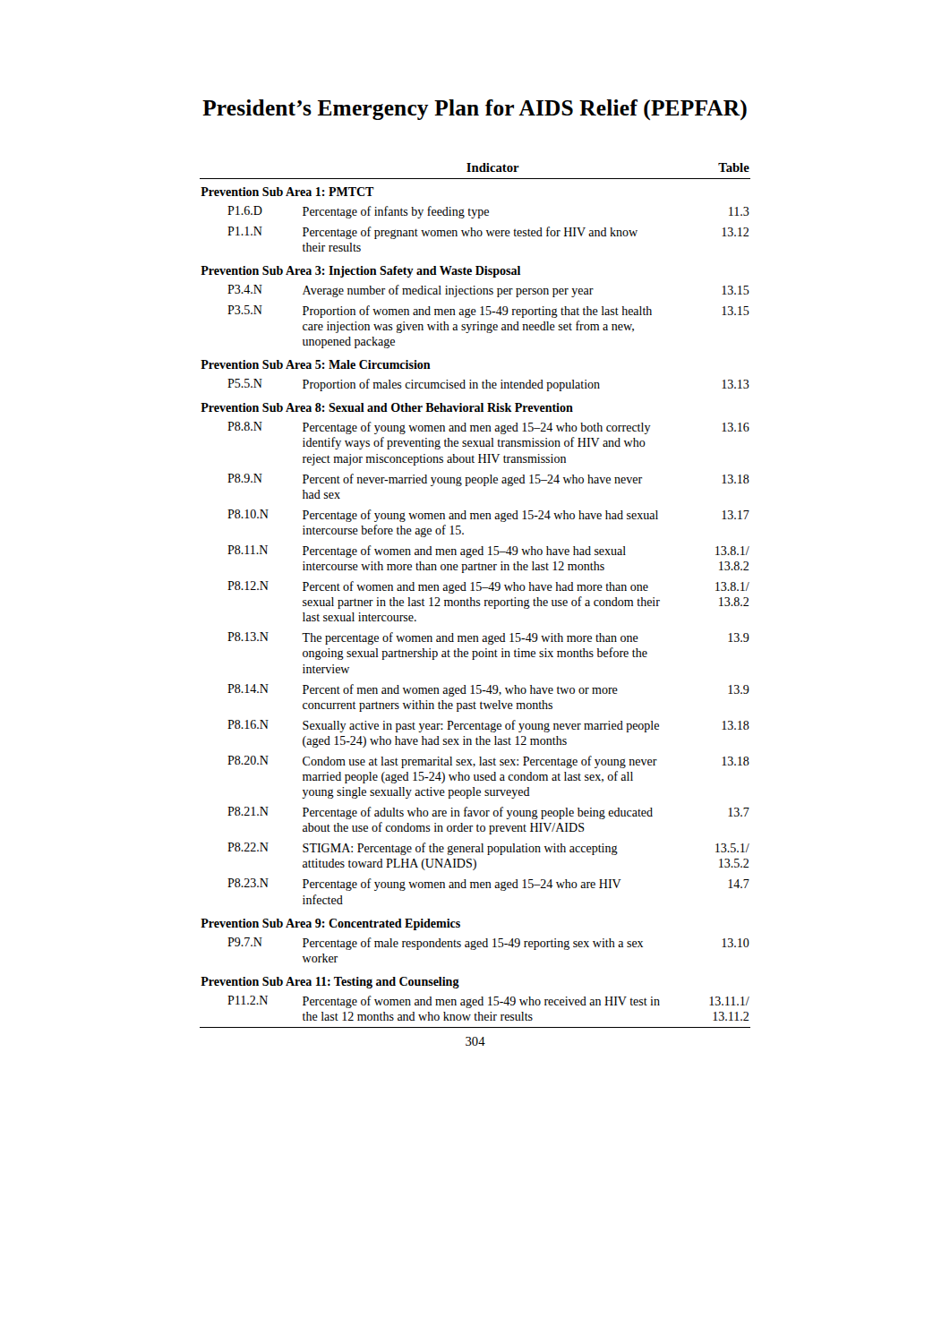President’s Emergency Plan for AIDS Relief (PEPFAR)
| | Indicator | Table |
| --- | --- | --- |
| Prevention Sub Area 1: PMTCT |
| P1.6.D | Percentage of infants by feeding type | 11.3 |
| P1.1.N | Percentage of pregnant women who were tested for HIV and know their results | 13.12 |
| Prevention Sub Area 3: Injection Safety and Waste Disposal |
| P3.4.N | Average number of medical injections per person per year | 13.15 |
| P3.5.N | Proportion of women and men age 15-49 reporting that the last health care injection was given with a syringe and needle set from a new, unopened package | 13.15 |
| Prevention Sub Area 5: Male Circumcision |
| P5.5.N | Proportion of males circumcised in the intended population | 13.13 |
| Prevention Sub Area 8: Sexual and Other Behavioral Risk Prevention |
| P8.8.N | Percentage of young women and men aged 15–24 who both correctly identify ways of preventing the sexual transmission of HIV and who reject major misconceptions about HIV transmission | 13.16 |
| P8.9.N | Percent of never-married young people aged 15–24 who have never had sex | 13.18 |
| P8.10.N | Percentage of young women and men aged 15-24 who have had sexual intercourse before the age of 15. | 13.17 |
| P8.11.N | Percentage of women and men aged 15–49 who have had sexual intercourse with more than one partner in the last 12 months | 13.8.1/ 13.8.2 |
| P8.12.N | Percent of women and men aged 15–49 who have had more than one sexual partner in the last 12 months reporting the use of a condom their last sexual intercourse. | 13.8.1/ 13.8.2 |
| P8.13.N | The percentage of women and men aged 15-49 with more than one ongoing sexual partnership at the point in time six months before the interview | 13.9 |
| P8.14.N | Percent of men and women aged 15-49, who have two or more concurrent partners within the past twelve months | 13.9 |
| P8.16.N | Sexually active in past year: Percentage of young never married people (aged 15-24) who have had sex in the last 12 months | 13.18 |
| P8.20.N | Condom use at last premarital sex, last sex: Percentage of young never married people (aged 15-24) who used a condom at last sex, of all young single sexually active people surveyed | 13.18 |
| P8.21.N | Percentage of adults who are in favor of young people being educated about the use of condoms in order to prevent HIV/AIDS | 13.7 |
| P8.22.N | STIGMA: Percentage of the general population with accepting attitudes toward PLHA (UNAIDS) | 13.5.1/ 13.5.2 |
| P8.23.N | Percentage of young women and men aged 15–24 who are HIV infected | 14.7 |
| Prevention Sub Area 9: Concentrated Epidemics |
| P9.7.N | Percentage of male respondents aged 15-49 reporting sex with a sex worker | 13.10 |
| Prevention Sub Area 11: Testing and Counseling |
| P11.2.N | Percentage of women and men aged 15-49 who received an HIV test in the last 12 months and who know their results | 13.11.1/ 13.11.2 |
304